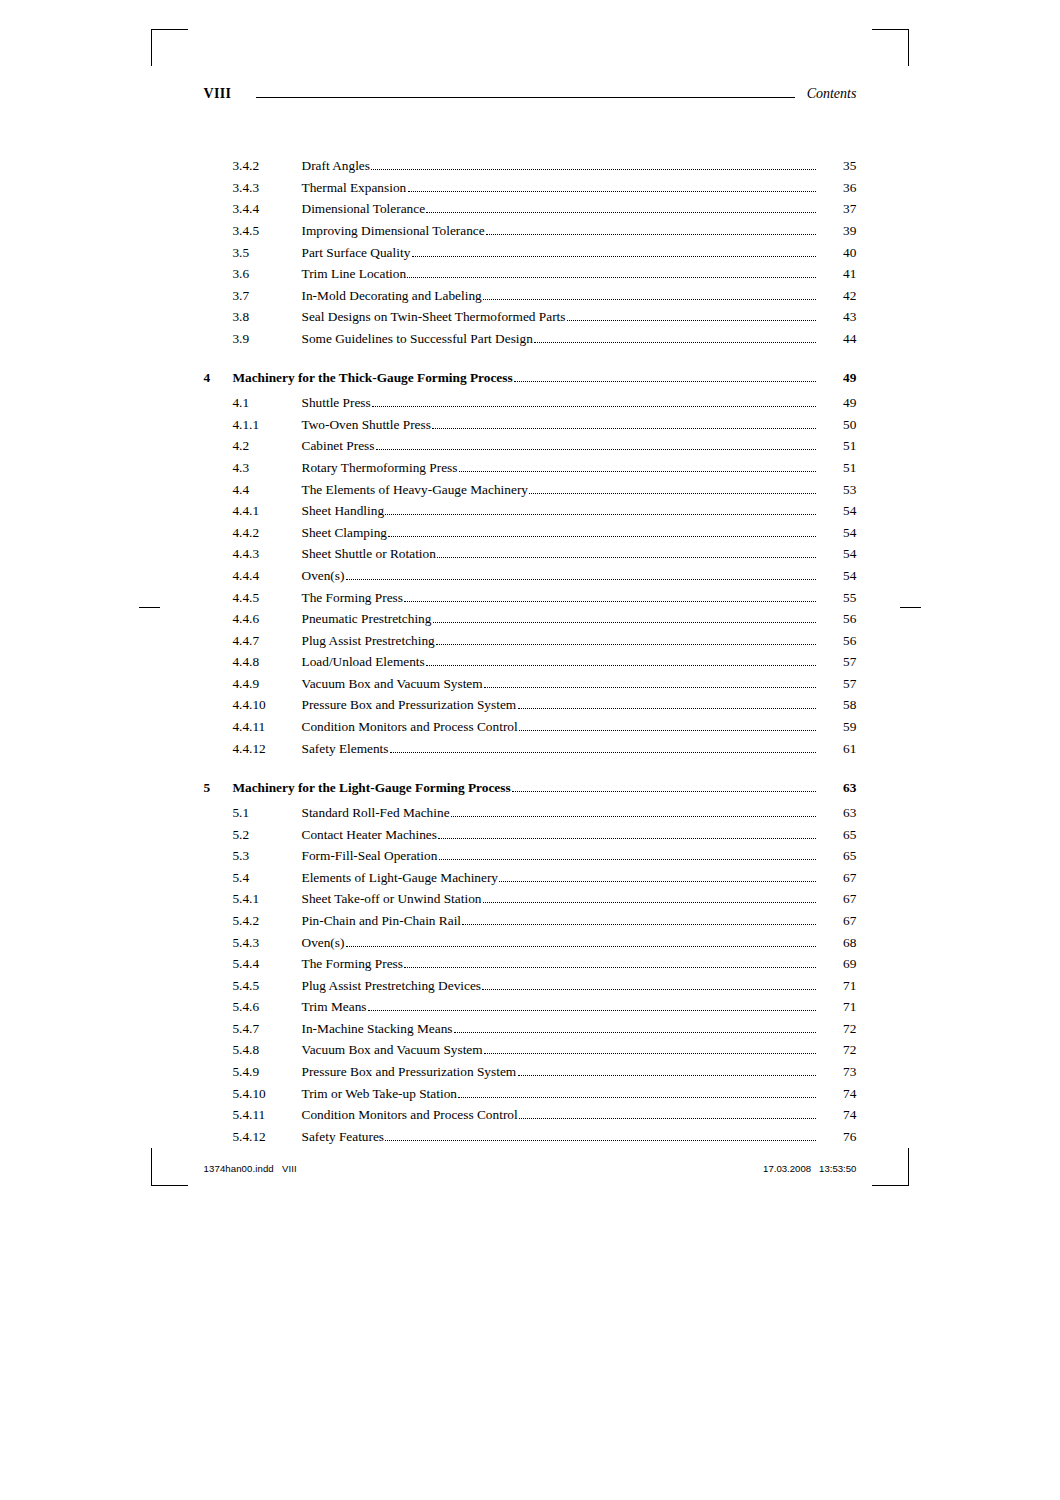VIII Contents
| | 3.4.2 | Draft Angles | 35 |
| | 3.4.3 | Thermal Expansion | 36 |
| | 3.4.4 | Dimensional Tolerance | 37 |
| | 3.4.5 | Improving Dimensional Tolerance | 39 |
| | 3.5 | Part Surface Quality | 40 |
| | 3.6 | Trim Line Location | 41 |
| | 3.7 | In-Mold Decorating and Labeling | 42 |
| | 3.8 | Seal Designs on Twin-Sheet Thermoformed Parts | 43 |
| | 3.9 | Some Guidelines to Successful Part Design | 44 |
| 4 | Machinery for the Thick-Gauge Forming Process | 49 |
| | 4.1 | Shuttle Press | 49 |
| | 4.1.1 | Two-Oven Shuttle Press | 50 |
| | 4.2 | Cabinet Press | 51 |
| | 4.3 | Rotary Thermoforming Press | 51 |
| | 4.4 | The Elements of Heavy-Gauge Machinery | 53 |
| | 4.4.1 | Sheet Handling | 54 |
| | 4.4.2 | Sheet Clamping | 54 |
| | 4.4.3 | Sheet Shuttle or Rotation | 54 |
| | 4.4.4 | Oven(s) | 54 |
| | 4.4.5 | The Forming Press | 55 |
| | 4.4.6 | Pneumatic Prestretching | 56 |
| | 4.4.7 | Plug Assist Prestretching | 56 |
| | 4.4.8 | Load/Unload Elements | 57 |
| | 4.4.9 | Vacuum Box and Vacuum System | 57 |
| | 4.4.10 | Pressure Box and Pressurization System | 58 |
| | 4.4.11 | Condition Monitors and Process Control | 59 |
| | 4.4.12 | Safety Elements | 61 |
| 5 | Machinery for the Light-Gauge Forming Process | 63 |
| | 5.1 | Standard Roll-Fed Machine | 63 |
| | 5.2 | Contact Heater Machines | 65 |
| | 5.3 | Form-Fill-Seal Operation | 65 |
| | 5.4 | Elements of Light-Gauge Machinery | 67 |
| | 5.4.1 | Sheet Take-off or Unwind Station | 67 |
| | 5.4.2 | Pin-Chain and Pin-Chain Rail | 67 |
| | 5.4.3 | Oven(s) | 68 |
| | 5.4.4 | The Forming Press | 69 |
| | 5.4.5 | Plug Assist Prestretching Devices | 71 |
| | 5.4.6 | Trim Means | 71 |
| | 5.4.7 | In-Machine Stacking Means | 72 |
| | 5.4.8 | Vacuum Box and Vacuum System | 72 |
| | 5.4.9 | Pressure Box and Pressurization System | 73 |
| | 5.4.10 | Trim or Web Take-up Station | 74 |
| | 5.4.11 | Condition Monitors and Process Control | 74 |
| | 5.4.12 | Safety Features | 76 |
1374han00.indd VIII 17.03.2008 13:53:50